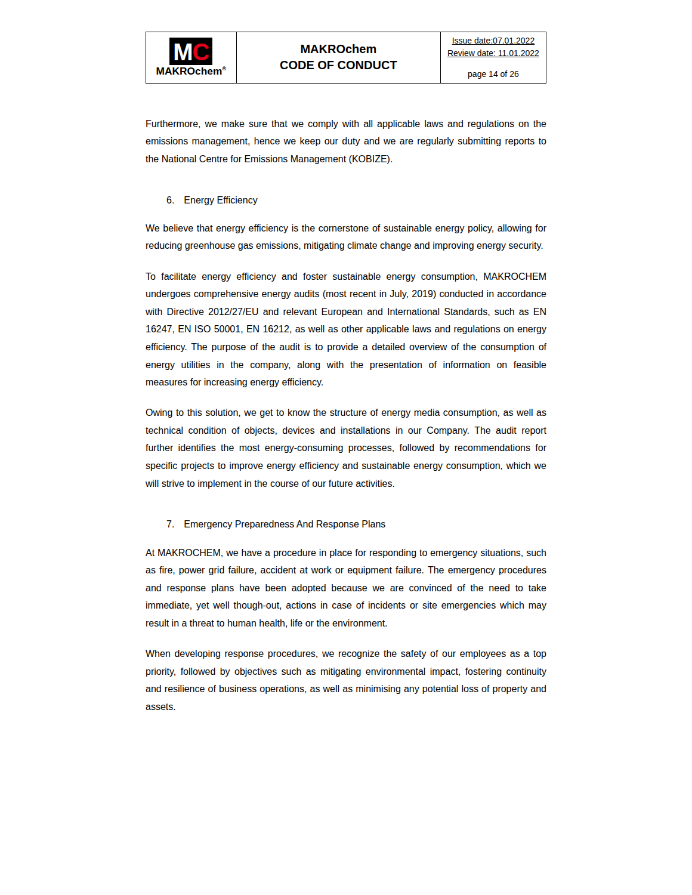| M C MAKROchem ® | MAKROchem CODE OF CONDUCT | Issue date:07.01.2022 Review date: 11.01.2022 page 14 of 26 |
Furthermore, we make sure that we comply with all applicable laws and regulations on the emissions management, hence we keep our duty and we are regularly submitting reports to the National Centre for Emissions Management (KOBIZE).
Energy Efficiency
We believe that energy efficiency is the cornerstone of sustainable energy policy, allowing for reducing greenhouse gas emissions, mitigating climate change and improving energy security.
To facilitate energy efficiency and foster sustainable energy consumption, MAKROCHEM undergoes comprehensive energy audits (most recent in July, 2019) conducted in accordance with Directive 2012/27/EU and relevant European and International Standards, such as EN 16247, EN ISO 50001, EN 16212, as well as other applicable laws and regulations on energy efficiency. The purpose of the audit is to provide a detailed overview of the consumption of energy utilities in the company, along with the presentation of information on feasible measures for increasing energy efficiency.
Owing to this solution, we get to know the structure of energy media consumption, as well as technical condition of objects, devices and installations in our Company. The audit report further identifies the most energy-consuming processes, followed by recommendations for specific projects to improve energy efficiency and sustainable energy consumption, which we will strive to implement in the course of our future activities.
Emergency Preparedness And Response Plans
At MAKROCHEM, we have a procedure in place for responding to emergency situations, such as fire, power grid failure, accident at work or equipment failure. The emergency procedures and response plans have been adopted because we are convinced of the need to take immediate, yet well though-out, actions in case of incidents or site emergencies which may result in a threat to human health, life or the environment.
When developing response procedures, we recognize the safety of our employees as a top priority, followed by objectives such as mitigating environmental impact, fostering continuity and resilience of business operations, as well as minimising any potential loss of property and assets.